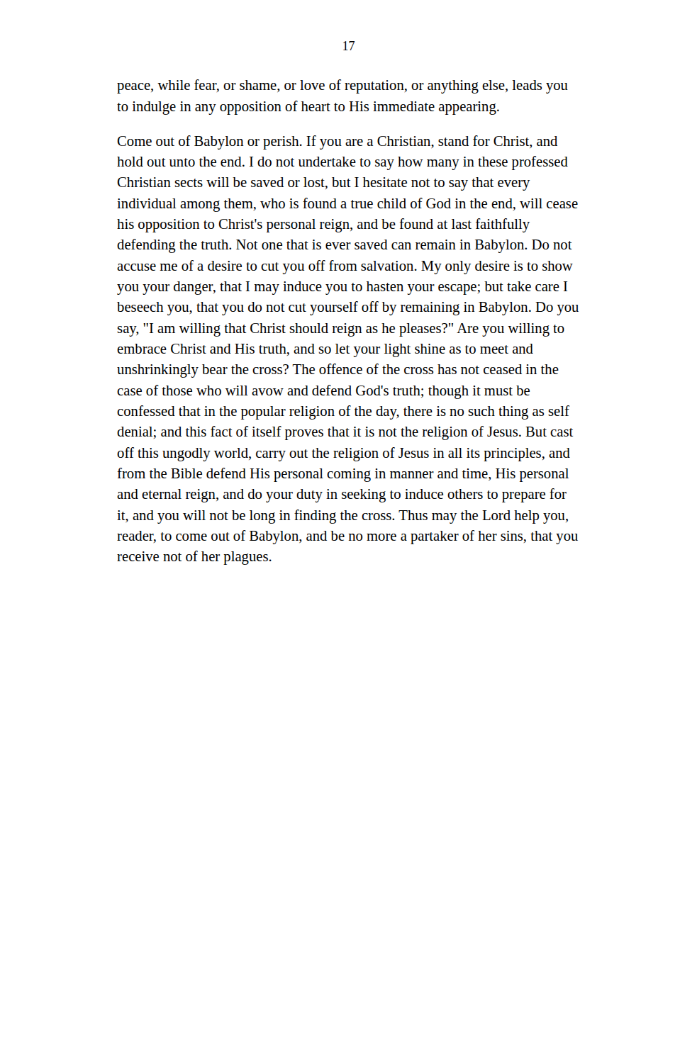17
peace, while fear, or shame, or love of reputation, or anything else, leads you to indulge in any opposition of heart to His immediate appearing.
Come out of Babylon or perish. If you are a Christian, stand for Christ, and hold out unto the end. I do not undertake to say how many in these professed Christian sects will be saved or lost, but I hesitate not to say that every individual among them, who is found a true child of God in the end, will cease his opposition to Christ's personal reign, and be found at last faithfully defending the truth. Not one that is ever saved can remain in Babylon. Do not accuse me of a desire to cut you off from salvation. My only desire is to show you your danger, that I may induce you to hasten your escape; but take care I beseech you, that you do not cut yourself off by remaining in Babylon. Do you say, "I am willing that Christ should reign as he pleases?" Are you willing to embrace Christ and His truth, and so let your light shine as to meet and unshrinkingly bear the cross? The offence of the cross has not ceased in the case of those who will avow and defend God's truth; though it must be confessed that in the popular religion of the day, there is no such thing as self denial; and this fact of itself proves that it is not the religion of Jesus. But cast off this ungodly world, carry out the religion of Jesus in all its principles, and from the Bible defend His personal coming in manner and time, His personal and eternal reign, and do your duty in seeking to induce others to prepare for it, and you will not be long in finding the cross. Thus may the Lord help you, reader, to come out of Babylon, and be no more a partaker of her sins, that you receive not of her plagues.